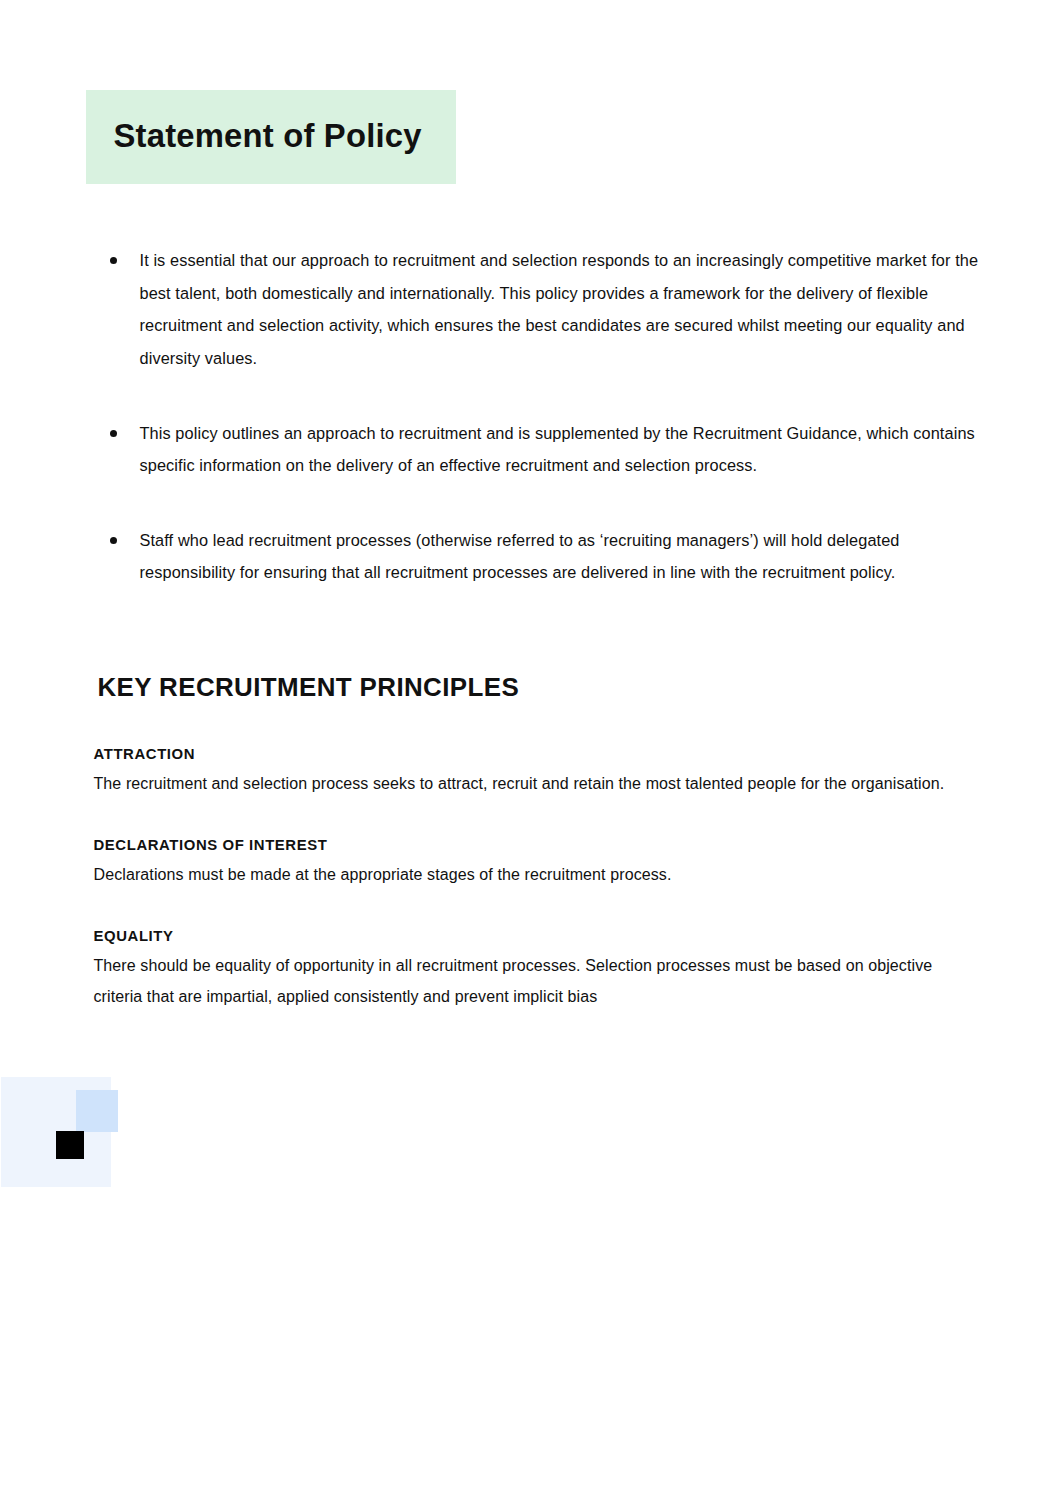Statement of Policy
It is essential that our approach to recruitment and selection responds to an increasingly competitive market for the best talent, both domestically and internationally. This policy provides a framework for the delivery of flexible recruitment and selection activity, which ensures the best candidates are secured whilst meeting our equality and diversity values.
This policy outlines an approach to recruitment and is supplemented by the Recruitment Guidance, which contains specific information on the delivery of an effective recruitment and selection process.
Staff who lead recruitment processes (otherwise referred to as ‘recruiting managers’) will hold delegated responsibility for ensuring that all recruitment processes are delivered in line with the recruitment policy.
Key Recruitment Principles
Attraction
The recruitment and selection process seeks to attract, recruit and retain the most talented people for the organisation.
Declarations of Interest
Declarations must be made at the appropriate stages of the recruitment process.
Equality
There should be equality of opportunity in all recruitment processes. Selection processes must be based on objective criteria that are impartial, applied consistently and prevent implicit bias